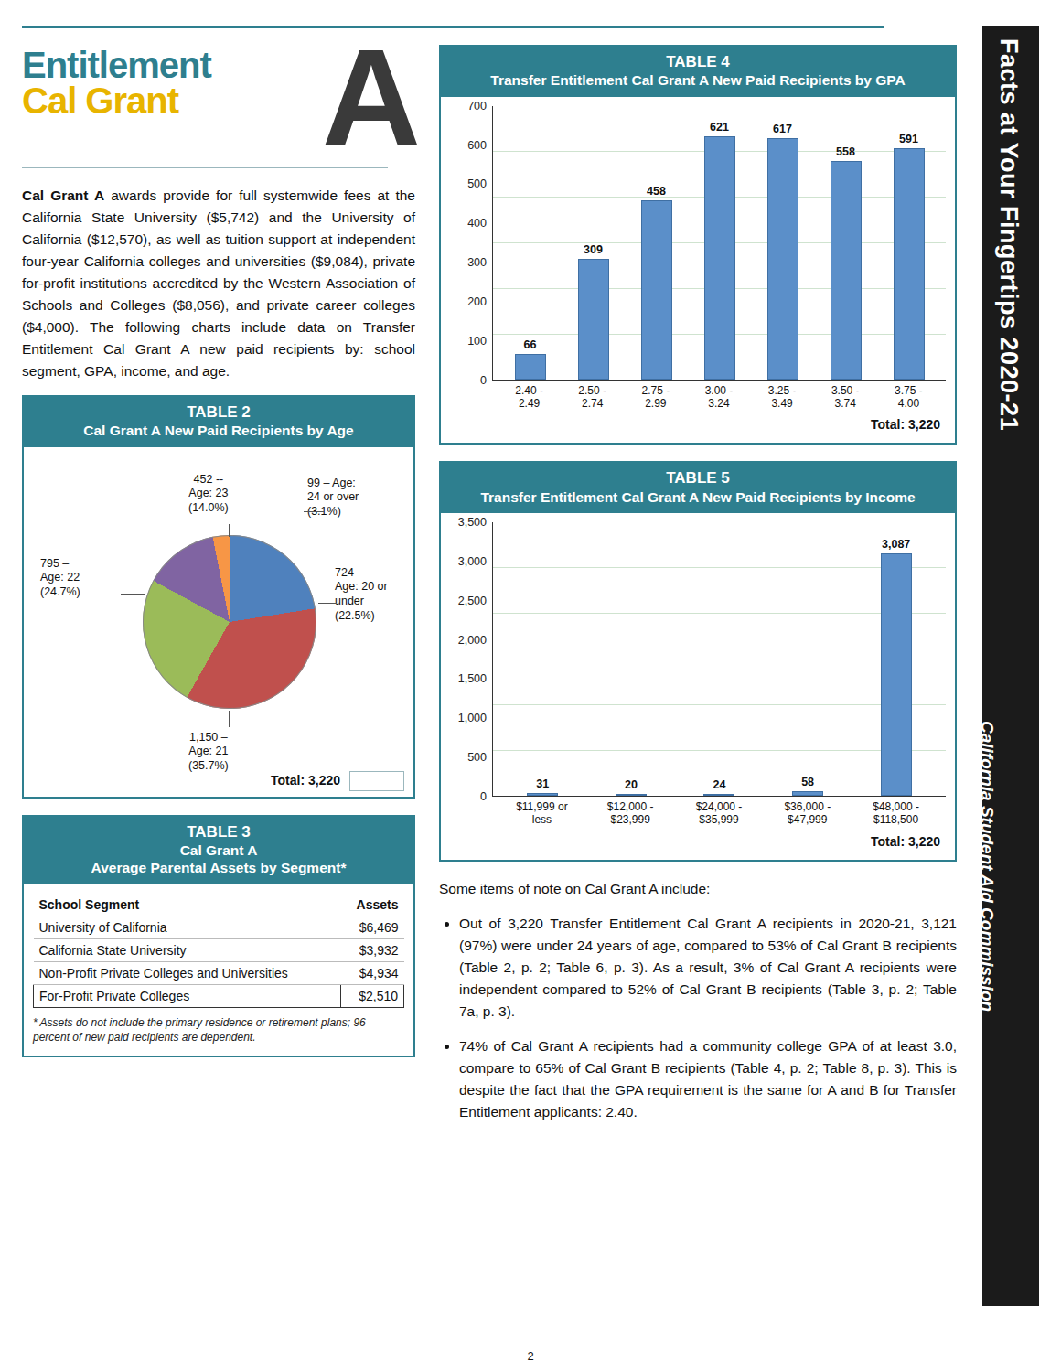Facts at Your Fingertips 2020-21
California Student Aid Commission
A
Entitlement
Cal Grant
Cal Grant A awards provide for full systemwide fees at the California State University ($5,742) and the University of California ($12,570), as well as tuition support at independent four-year California colleges and universities ($9,084), private for-profit institutions accredited by the Western Association of Schools and Colleges ($8,056), and private career colleges ($4,000). The following charts include data on Transfer Entitlement Cal Grant A new paid recipients by: school segment, GPA, income, and age.
TABLE 2 Cal Grant A New Paid Recipients by Age
452 --
Age: 23
(14.0%)
99 – Age:
24 or over
(3.1%)
795 –
Age: 22
(24.7%)
724 –
Age: 20 or
under
(22.5%)
1,150 –
Age: 21
(35.7%)
Total: 3,220
TABLE 3 Cal Grant A Average Parental Assets by Segment*
| School Segment | Assets |
| --- | --- |
| University of California | $6,469 |
| California State University | $3,932 |
| Non-Profit Private Colleges and Universities | $4,934 |
| For-Profit Private Colleges | $2,510 |
* Assets do not include the primary residence or retirement plans; 96 percent of new paid recipients are dependent.
TABLE 4 Transfer Entitlement Cal Grant A New Paid Recipients by GPA
700 600 500 400 300 200 100 0
66
309
458
621
617
558
591
2.40 -
2.49
2.50 -
2.74
2.75 -
2.99
3.00 -
3.24
3.25 -
3.49
3.50 -
3.74
3.75 -
4.00
Total: 3,220
TABLE 5 Transfer Entitlement Cal Grant A New Paid Recipients by Income
3,500 3,000 2,500 2,000 1,500 1,000 500 0
31
20
24
58
3,087
$11,999 or
less
$12,000 -
$23,999
$24,000 -
$35,999
$36,000 -
$47,999
$48,000 -
$118,500
Total: 3,220
Some items of note on Cal Grant A include:
Out of 3,220 Transfer Entitlement Cal Grant A recipients in 2020-21, 3,121 (97%) were under 24 years of age, compared to 53% of Cal Grant B recipients (Table 2, p. 2; Table 6, p. 3). As a result, 3% of Cal Grant A recipients were independent compared to 52% of Cal Grant B recipients (Table 3, p. 2; Table 7a, p. 3).
74% of Cal Grant A recipients had a community college GPA of at least 3.0, compare to 65% of Cal Grant B recipients (Table 4, p. 2; Table 8, p. 3). This is despite the fact that the GPA requirement is the same for A and B for Transfer Entitlement applicants: 2.40.
2